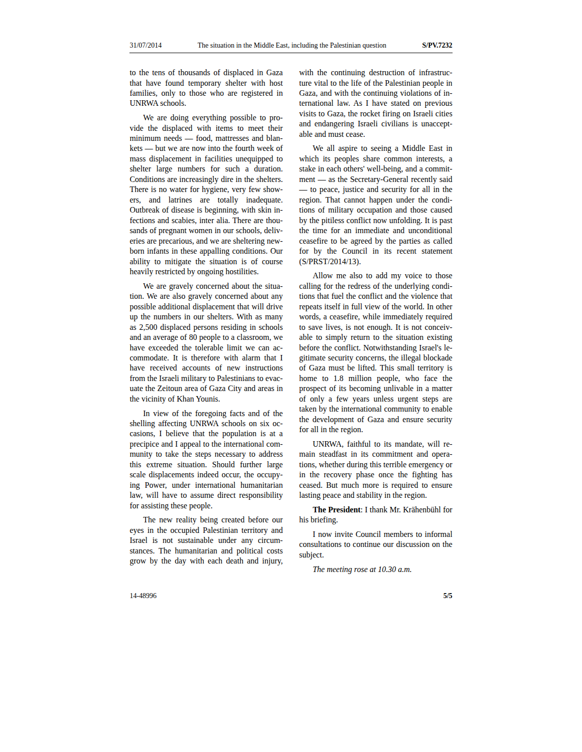31/07/2014 The situation in the Middle East, including the Palestinian question S/PV.7232
to the tens of thousands of displaced in Gaza that have found temporary shelter with host families, only to those who are registered in UNRWA schools.
We are doing everything possible to provide the displaced with items to meet their minimum needs — food, mattresses and blankets — but we are now into the fourth week of mass displacement in facilities unequipped to shelter large numbers for such a duration. Conditions are increasingly dire in the shelters. There is no water for hygiene, very few showers, and latrines are totally inadequate. Outbreak of disease is beginning, with skin infections and scabies, inter alia. There are thousands of pregnant women in our schools, deliveries are precarious, and we are sheltering newborn infants in these appalling conditions. Our ability to mitigate the situation is of course heavily restricted by ongoing hostilities.
We are gravely concerned about the situation. We are also gravely concerned about any possible additional displacement that will drive up the numbers in our shelters. With as many as 2,500 displaced persons residing in schools and an average of 80 people to a classroom, we have exceeded the tolerable limit we can accommodate. It is therefore with alarm that I have received accounts of new instructions from the Israeli military to Palestinians to evacuate the Zeitoun area of Gaza City and areas in the vicinity of Khan Younis.
In view of the foregoing facts and of the shelling affecting UNRWA schools on six occasions, I believe that the population is at a precipice and I appeal to the international community to take the steps necessary to address this extreme situation. Should further large scale displacements indeed occur, the occupying Power, under international humanitarian law, will have to assume direct responsibility for assisting these people.
The new reality being created before our eyes in the occupied Palestinian territory and Israel is not sustainable under any circumstances. The humanitarian and political costs grow by the day with each death and injury, with the continuing destruction of infrastructure vital to the life of the Palestinian people in Gaza, and with the continuing violations of international law. As I have stated on previous visits to Gaza, the rocket firing on Israeli cities and endangering Israeli civilians is unacceptable and must cease.
We all aspire to seeing a Middle East in which its peoples share common interests, a stake in each others' well-being, and a commitment — as the Secretary-General recently said — to peace, justice and security for all in the region. That cannot happen under the conditions of military occupation and those caused by the pitiless conflict now unfolding. It is past the time for an immediate and unconditional ceasefire to be agreed by the parties as called for by the Council in its recent statement (S/PRST/2014/13).
Allow me also to add my voice to those calling for the redress of the underlying conditions that fuel the conflict and the violence that repeats itself in full view of the world. In other words, a ceasefire, while immediately required to save lives, is not enough. It is not conceivable to simply return to the situation existing before the conflict. Notwithstanding Israel's legitimate security concerns, the illegal blockade of Gaza must be lifted. This small territory is home to 1.8 million people, who face the prospect of its becoming unlivable in a matter of only a few years unless urgent steps are taken by the international community to enable the development of Gaza and ensure security for all in the region.
UNRWA, faithful to its mandate, will remain steadfast in its commitment and operations, whether during this terrible emergency or in the recovery phase once the fighting has ceased. But much more is required to ensure lasting peace and stability in the region.
The President: I thank Mr. Krähenbühl for his briefing.
I now invite Council members to informal consultations to continue our discussion on the subject.
The meeting rose at 10.30 a.m.
14-48996 5/5